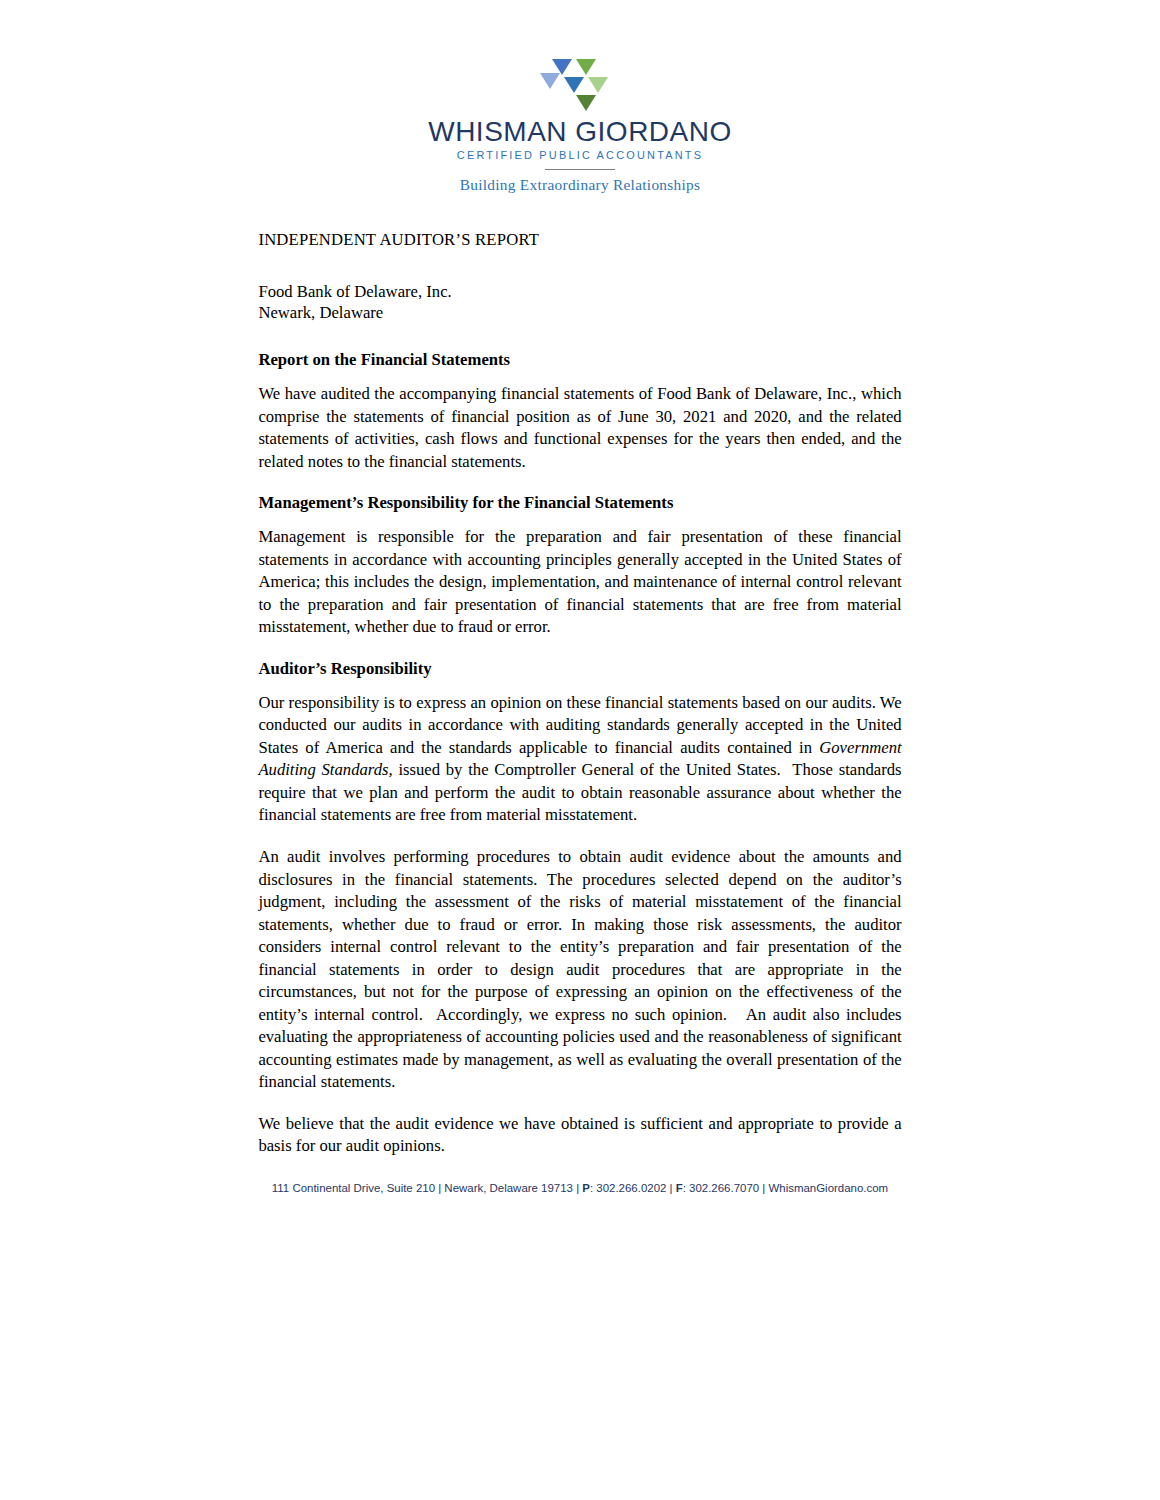WHISMAN GIORDANO
CERTIFIED PUBLIC ACCOUNTANTS
Building Extraordinary Relationships
INDEPENDENT AUDITOR’S REPORT
Food Bank of Delaware, Inc.
Newark, Delaware
Report on the Financial Statements
We have audited the accompanying financial statements of Food Bank of Delaware, Inc., which comprise the statements of financial position as of June 30, 2021 and 2020, and the related statements of activities, cash flows and functional expenses for the years then ended, and the related notes to the financial statements.
Management’s Responsibility for the Financial Statements
Management is responsible for the preparation and fair presentation of these financial statements in accordance with accounting principles generally accepted in the United States of America; this includes the design, implementation, and maintenance of internal control relevant to the preparation and fair presentation of financial statements that are free from material misstatement, whether due to fraud or error.
Auditor’s Responsibility
Our responsibility is to express an opinion on these financial statements based on our audits. We conducted our audits in accordance with auditing standards generally accepted in the United States of America and the standards applicable to financial audits contained in Government Auditing Standards, issued by the Comptroller General of the United States. Those standards require that we plan and perform the audit to obtain reasonable assurance about whether the financial statements are free from material misstatement.
An audit involves performing procedures to obtain audit evidence about the amounts and disclosures in the financial statements. The procedures selected depend on the auditor’s judgment, including the assessment of the risks of material misstatement of the financial statements, whether due to fraud or error. In making those risk assessments, the auditor considers internal control relevant to the entity’s preparation and fair presentation of the financial statements in order to design audit procedures that are appropriate in the circumstances, but not for the purpose of expressing an opinion on the effectiveness of the entity’s internal control. Accordingly, we express no such opinion. An audit also includes evaluating the appropriateness of accounting policies used and the reasonableness of significant accounting estimates made by management, as well as evaluating the overall presentation of the financial statements.
We believe that the audit evidence we have obtained is sufficient and appropriate to provide a basis for our audit opinions.
111 Continental Drive, Suite 210 | Newark, Delaware 19713 | P: 302.266.0202 | F: 302.266.7070 | WhismanGiordano.com